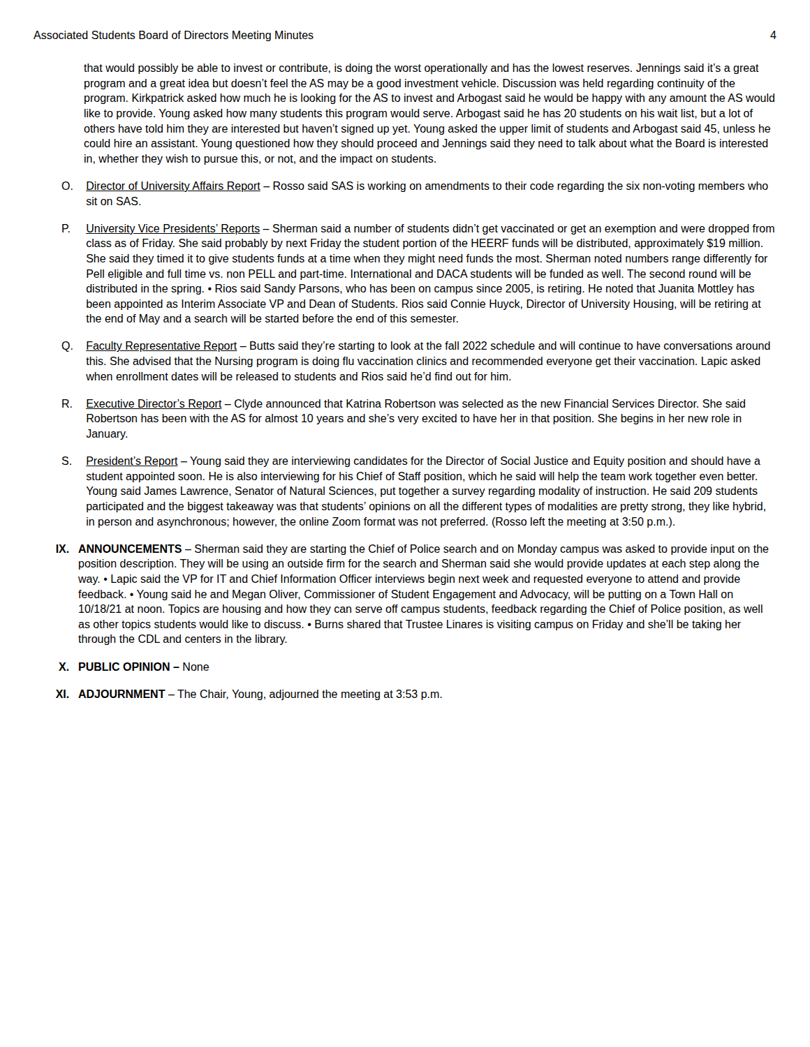Associated Students Board of Directors Meeting Minutes 4
that would possibly be able to invest or contribute, is doing the worst operationally and has the lowest reserves. Jennings said it’s a great program and a great idea but doesn’t feel the AS may be a good investment vehicle. Discussion was held regarding continuity of the program. Kirkpatrick asked how much he is looking for the AS to invest and Arbogast said he would be happy with any amount the AS would like to provide. Young asked how many students this program would serve. Arbogast said he has 20 students on his wait list, but a lot of others have told him they are interested but haven’t signed up yet. Young asked the upper limit of students and Arbogast said 45, unless he could hire an assistant. Young questioned how they should proceed and Jennings said they need to talk about what the Board is interested in, whether they wish to pursue this, or not, and the impact on students.
O. Director of University Affairs Report – Rosso said SAS is working on amendments to their code regarding the six non-voting members who sit on SAS.
P. University Vice Presidents’ Reports – Sherman said a number of students didn’t get vaccinated or get an exemption and were dropped from class as of Friday. She said probably by next Friday the student portion of the HEERF funds will be distributed, approximately $19 million. She said they timed it to give students funds at a time when they might need funds the most. Sherman noted numbers range differently for Pell eligible and full time vs. non PELL and part-time. International and DACA students will be funded as well. The second round will be distributed in the spring. • Rios said Sandy Parsons, who has been on campus since 2005, is retiring. He noted that Juanita Mottley has been appointed as Interim Associate VP and Dean of Students. Rios said Connie Huyck, Director of University Housing, will be retiring at the end of May and a search will be started before the end of this semester.
Q. Faculty Representative Report – Butts said they’re starting to look at the fall 2022 schedule and will continue to have conversations around this. She advised that the Nursing program is doing flu vaccination clinics and recommended everyone get their vaccination. Lapic asked when enrollment dates will be released to students and Rios said he’d find out for him.
R. Executive Director’s Report – Clyde announced that Katrina Robertson was selected as the new Financial Services Director. She said Robertson has been with the AS for almost 10 years and she’s very excited to have her in that position. She begins in her new role in January.
S. President’s Report – Young said they are interviewing candidates for the Director of Social Justice and Equity position and should have a student appointed soon. He is also interviewing for his Chief of Staff position, which he said will help the team work together even better. Young said James Lawrence, Senator of Natural Sciences, put together a survey regarding modality of instruction. He said 209 students participated and the biggest takeaway was that students’ opinions on all the different types of modalities are pretty strong, they like hybrid, in person and asynchronous; however, the online Zoom format was not preferred. (Rosso left the meeting at 3:50 p.m.).
IX. ANNOUNCEMENTS – Sherman said they are starting the Chief of Police search and on Monday campus was asked to provide input on the position description. They will be using an outside firm for the search and Sherman said she would provide updates at each step along the way. • Lapic said the VP for IT and Chief Information Officer interviews begin next week and requested everyone to attend and provide feedback. • Young said he and Megan Oliver, Commissioner of Student Engagement and Advocacy, will be putting on a Town Hall on 10/18/21 at noon. Topics are housing and how they can serve off campus students, feedback regarding the Chief of Police position, as well as other topics students would like to discuss. • Burns shared that Trustee Linares is visiting campus on Friday and she’ll be taking her through the CDL and centers in the library.
X. PUBLIC OPINION – None
XI. ADJOURNMENT – The Chair, Young, adjourned the meeting at 3:53 p.m.